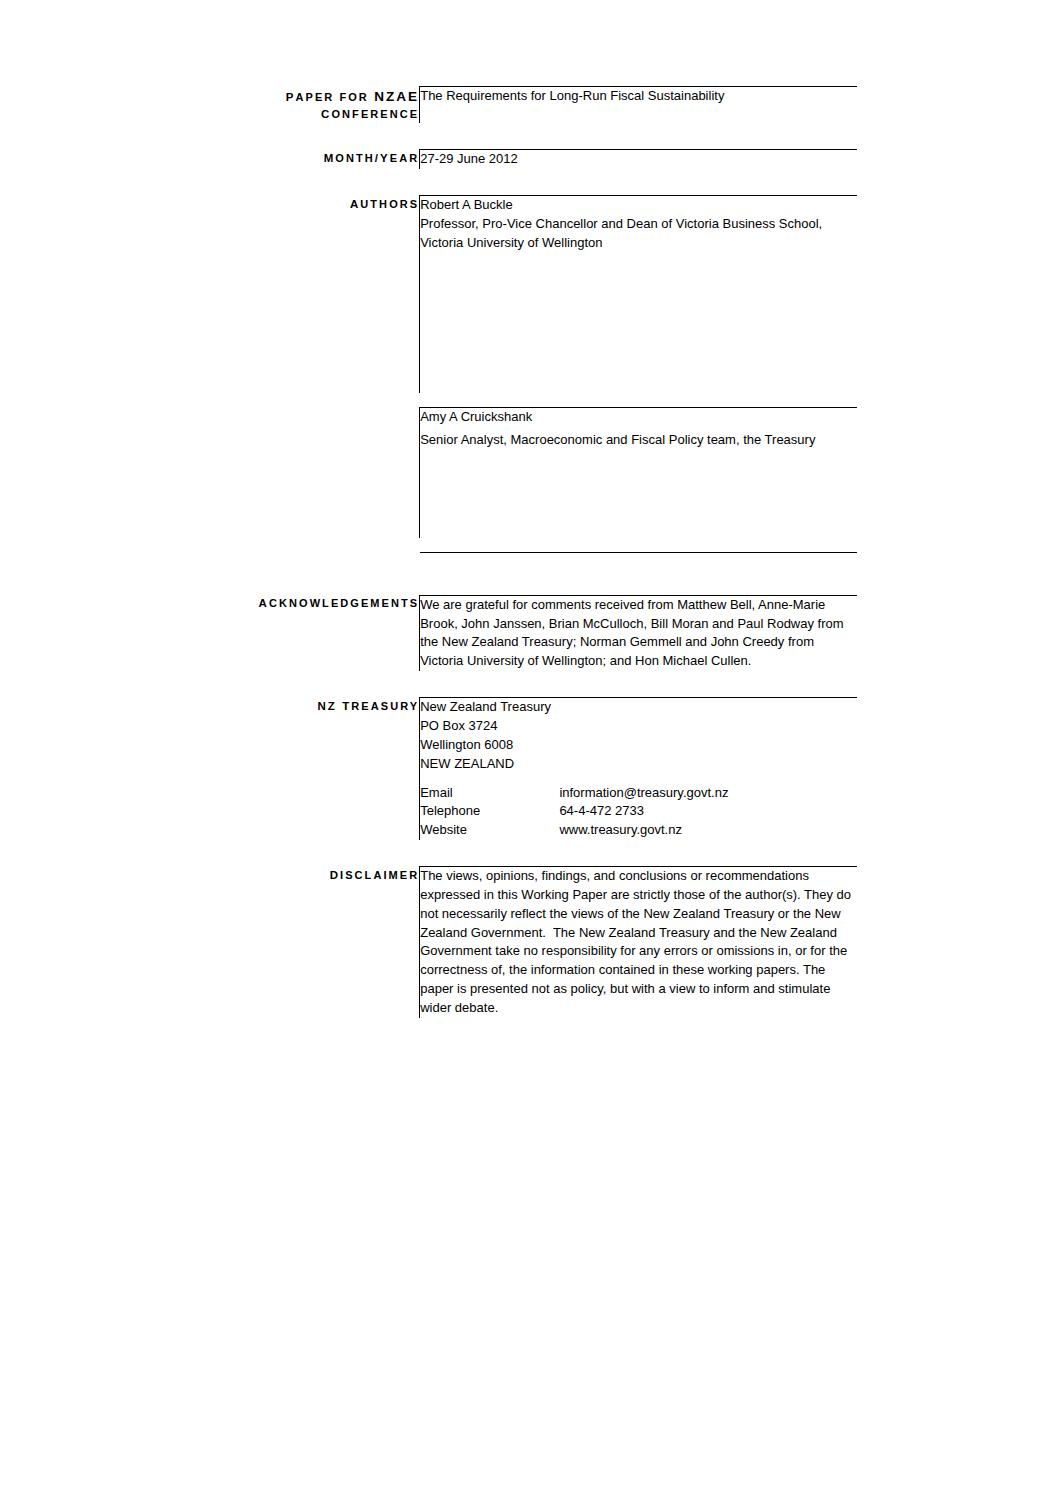| P APER FOR NZAE C ONFERENCE | The Requirements for Long-Run Fiscal Sustainability |
| M ONTH /Y EAR | 27-29 June 2012 |
| A UTHORS | Robert A Buckle Professor, Pro-Vice Chancellor and Dean of Victoria Business School, Victoria University of Wellington |
| | Amy A Cruickshank Senior Analyst, Macroeconomic and Fiscal Policy team, the Treasury |
| A CKNOWLEDGEMENTS | We are grateful for comments received from Matthew Bell, Anne-Marie Brook, John Janssen, Brian McCulloch, Bill Moran and Paul Rodway from the New Zealand Treasury; Norman Gemmell and John Creedy from Victoria University of Wellington; and Hon Michael Cullen. |
| NZ T REASURY | New Zealand Treasury PO Box 3724 Wellington 6008 NEW ZEALAND / Email / information@treasury.govt.nz / / Telephone / 64-4-472 2733 / / Website / www.treasury.govt.nz / |
| D ISCLAIMER | The views, opinions, findings, and conclusions or recommendations expressed in this Working Paper are strictly those of the author(s). They do not necessarily reflect the views of the New Zealand Treasury or the New Zealand Government. The New Zealand Treasury and the New Zealand Government take no responsibility for any errors or omissions in, or for the correctness of, the information contained in these working papers. The paper is presented not as policy, but with a view to inform and stimulate wider debate. |